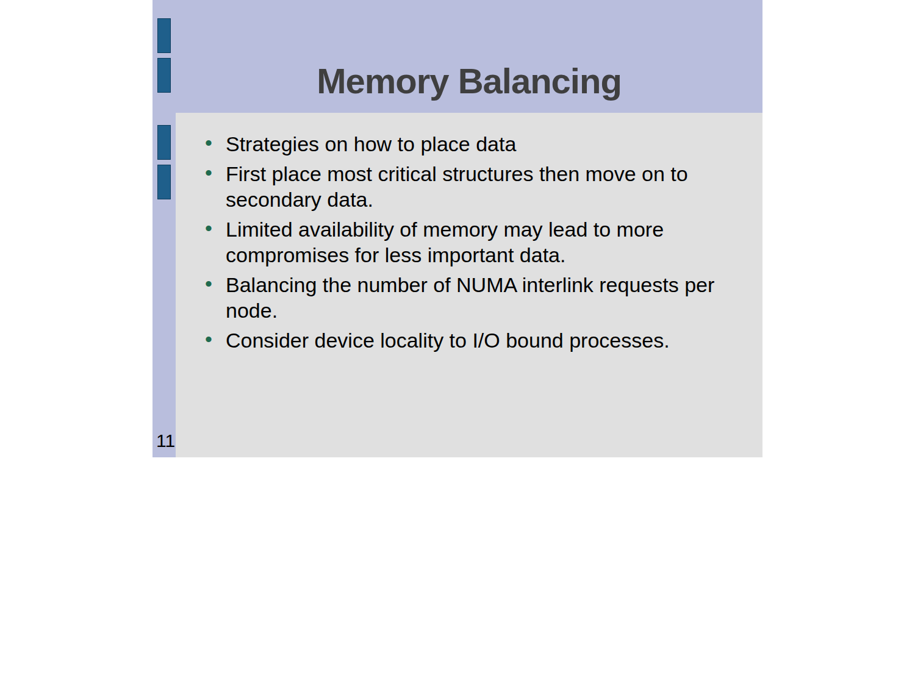Memory Balancing
Strategies on how to place data
First place most critical structures then move on to secondary data.
Limited availability of memory may lead to more compromises for less important data.
Balancing the number of NUMA interlink requests per node.
Consider device locality to I/O bound processes.
11